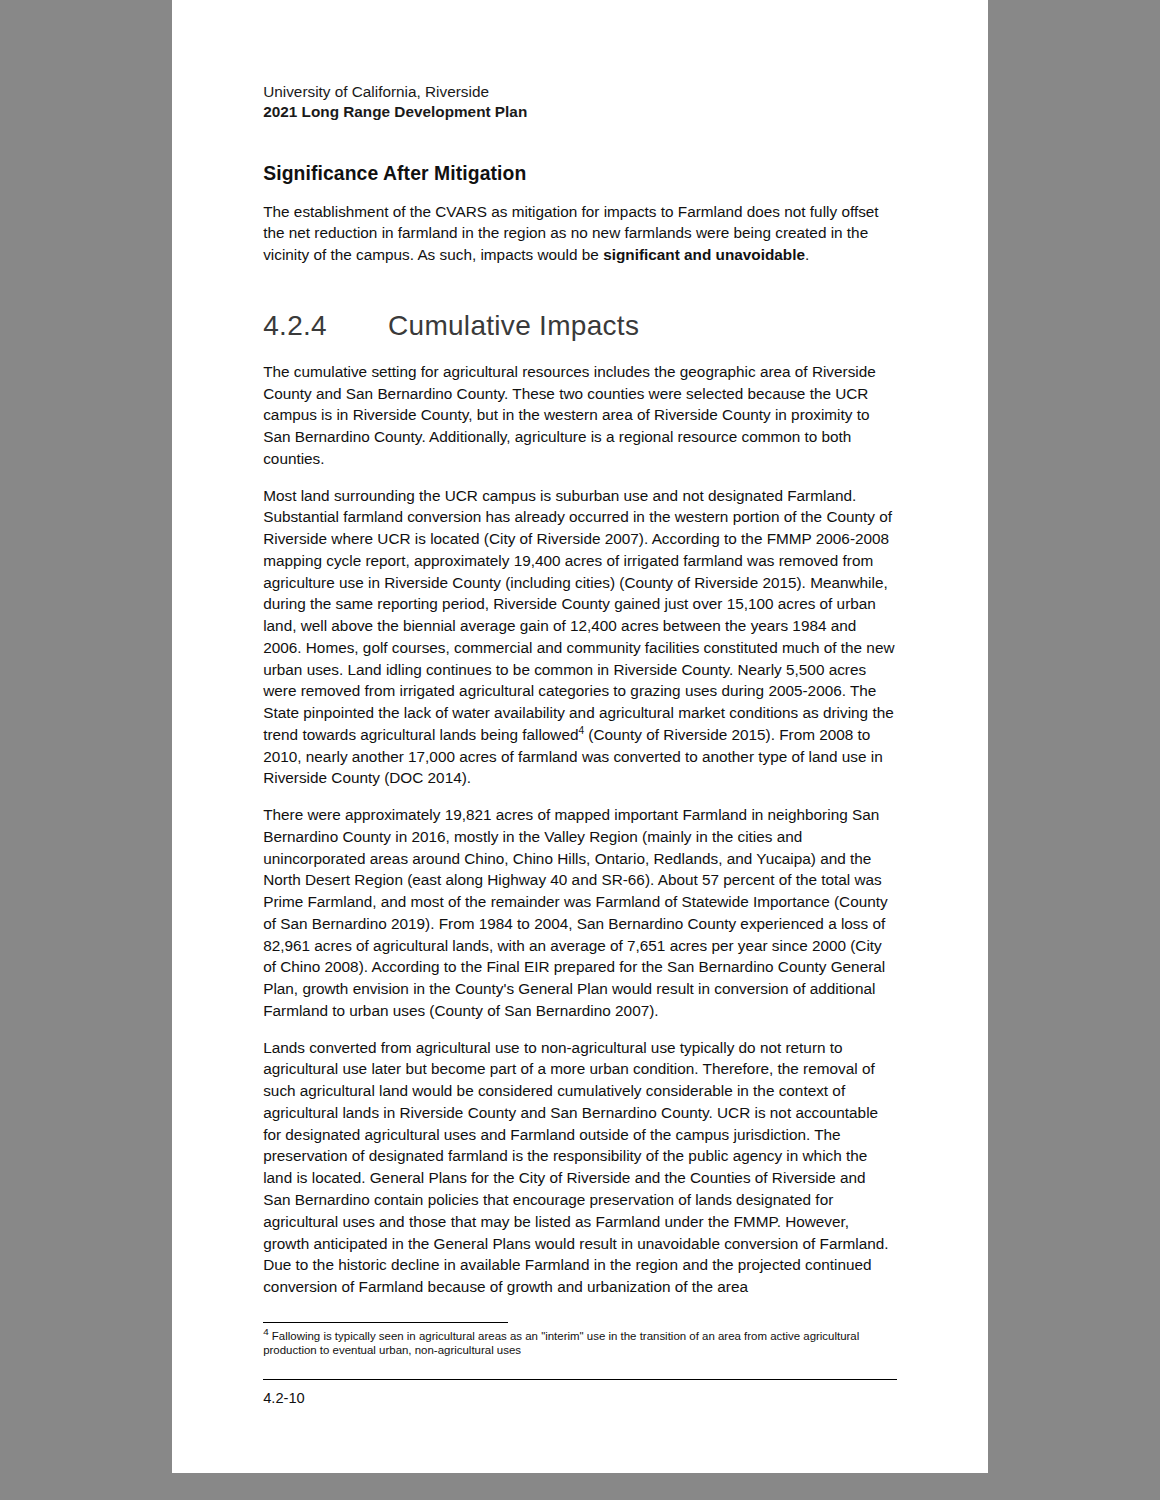University of California, Riverside
2021 Long Range Development Plan
Significance After Mitigation
The establishment of the CVARS as mitigation for impacts to Farmland does not fully offset the net reduction in farmland in the region as no new farmlands were being created in the vicinity of the campus. As such, impacts would be significant and unavoidable.
4.2.4
Cumulative Impacts
The cumulative setting for agricultural resources includes the geographic area of Riverside County and San Bernardino County. These two counties were selected because the UCR campus is in Riverside County, but in the western area of Riverside County in proximity to San Bernardino County. Additionally, agriculture is a regional resource common to both counties.
Most land surrounding the UCR campus is suburban use and not designated Farmland. Substantial farmland conversion has already occurred in the western portion of the County of Riverside where UCR is located (City of Riverside 2007). According to the FMMP 2006-2008 mapping cycle report, approximately 19,400 acres of irrigated farmland was removed from agriculture use in Riverside County (including cities) (County of Riverside 2015). Meanwhile, during the same reporting period, Riverside County gained just over 15,100 acres of urban land, well above the biennial average gain of 12,400 acres between the years 1984 and 2006. Homes, golf courses, commercial and community facilities constituted much of the new urban uses. Land idling continues to be common in Riverside County. Nearly 5,500 acres were removed from irrigated agricultural categories to grazing uses during 2005-2006. The State pinpointed the lack of water availability and agricultural market conditions as driving the trend towards agricultural lands being fallowed4 (County of Riverside 2015). From 2008 to 2010, nearly another 17,000 acres of farmland was converted to another type of land use in Riverside County (DOC 2014).
There were approximately 19,821 acres of mapped important Farmland in neighboring San Bernardino County in 2016, mostly in the Valley Region (mainly in the cities and unincorporated areas around Chino, Chino Hills, Ontario, Redlands, and Yucaipa) and the North Desert Region (east along Highway 40 and SR-66). About 57 percent of the total was Prime Farmland, and most of the remainder was Farmland of Statewide Importance (County of San Bernardino 2019). From 1984 to 2004, San Bernardino County experienced a loss of 82,961 acres of agricultural lands, with an average of 7,651 acres per year since 2000 (City of Chino 2008). According to the Final EIR prepared for the San Bernardino County General Plan, growth envision in the County's General Plan would result in conversion of additional Farmland to urban uses (County of San Bernardino 2007).
Lands converted from agricultural use to non-agricultural use typically do not return to agricultural use later but become part of a more urban condition. Therefore, the removal of such agricultural land would be considered cumulatively considerable in the context of agricultural lands in Riverside County and San Bernardino County. UCR is not accountable for designated agricultural uses and Farmland outside of the campus jurisdiction. The preservation of designated farmland is the responsibility of the public agency in which the land is located. General Plans for the City of Riverside and the Counties of Riverside and San Bernardino contain policies that encourage preservation of lands designated for agricultural uses and those that may be listed as Farmland under the FMMP. However, growth anticipated in the General Plans would result in unavoidable conversion of Farmland. Due to the historic decline in available Farmland in the region and the projected continued conversion of Farmland because of growth and urbanization of the area
4 Fallowing is typically seen in agricultural areas as an "interim" use in the transition of an area from active agricultural production to eventual urban, non-agricultural uses
4.2-10